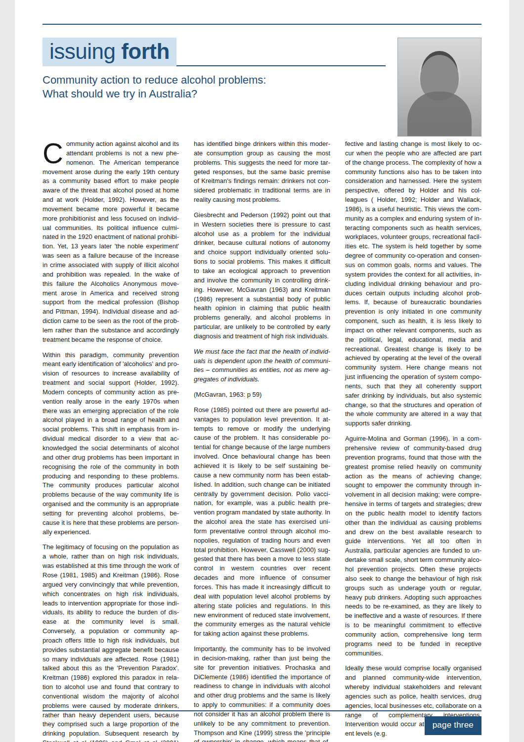issuing forth
Community action to reduce alcohol problems:
What should we try in Australia?
Community action against alcohol and its attendant problems is not a new phenomenon. The American temperance movement arose during the early 19th century as a community based effort to make people aware of the threat that alcohol posed at home and at work (Holder, 1992). However, as the movement became more powerful it became more prohibitionist and less focused on individual communities. Its political influence culminated in the 1920 enactment of national prohibition. Yet, 13 years later 'the noble experiment' was seen as a failure because of the increase in crime associated with supply of illicit alcohol and prohibition was repealed. In the wake of this failure the Alcoholics Anonymous movement arose in America and received strong support from the medical profession (Bishop and Pittman, 1994). Individual disease and addiction came to be seen as the root of the problem rather than the substance and accordingly treatment became the response of choice.
Within this paradigm, community prevention meant early identification of 'alcoholics' and provision of resources to increase availability of treatment and social support (Holder, 1992). Modern concepts of community action as prevention really arose in the early 1970s when there was an emerging appreciation of the role alcohol played in a broad range of health and social problems. This shift in emphasis from individual medical disorder to a view that acknowledged the social determinants of alcohol and other drug problems has been important in recognising the role of the community in both producing and responding to these problems. The community produces particular alcohol problems because of the way community life is organised and the community is an appropriate setting for preventing alcohol problems, because it is here that these problems are personally experienced.
The legitimacy of focusing on the population as a whole, rather than on high risk individuals, was established at this time through the work of Rose (1981, 1985) and Kreitman (1986). Rose argued very convincingly that while prevention, which concentrates on high risk individuals, leads to intervention appropriate for those individuals, its ability to reduce the burden of disease at the community level is small. Conversely, a population or community approach offers little to high risk individuals, but provides substantial aggregate benefit because so many individuals are affected. Rose (1981) talked about this as the 'Prevention Paradox'. Kreitman (1986) explored this paradox in relation to alcohol use and found that contrary to conventional wisdom the majority of alcohol problems were caused by moderate drinkers, rather than heavy dependent users, because they comprised such a large proportion of the drinking population. Subsequent research by Stockwell et al (1996) and Gmel et al (2001) has identified binge drinkers within this moderate consumption group as causing the most problems. This suggests the need for more targeted responses, but the same basic premise of Kreitman's findings remain: drinkers not considered problematic in traditional terms are in reality causing most problems.
Giesbrecht and Pederson (1992) point out that in Western societies there is pressure to cast alcohol use as a problem for the individual drinker, because cultural notions of autonomy and choice support individually oriented solutions to social problems. This makes it difficult to take an ecological approach to prevention and involve the community in controlling drinking. However, McGavran (1963) and Kreitman (1986) represent a substantial body of public health opinion in claiming that public health problems generally, and alcohol problems in particular, are unlikely to be controlled by early diagnosis and treatment of high risk individuals.
We must face the fact that the health of individuals is dependent upon the health of communities – communities as entities, not as mere aggregates of individuals.
(McGavran, 1963: p 59)
Rose (1985) pointed out there are powerful advantages to population level prevention. It attempts to remove or modify the underlying cause of the problem. It has considerable potential for change because of the large numbers involved. Once behavioural change has been achieved it is likely to be self sustaining because a new community norm has been established. In addition, such change can be initiated centrally by government decision. Polio vaccination, for example, was a public health prevention program mandated by state authority. In the alcohol area the state has exercised uniform preventative control through alcohol monopolies, regulation of trading hours and even total prohibition. However, Casswell (2000) suggested that there has been a move to less state control in western countries over recent decades and more influence of consumer forces. This has made it increasingly difficult to deal with population level alcohol problems by altering state policies and regulations. In this new environment of reduced state involvement, the community emerges as the natural vehicle for taking action against these problems.
Importantly, the community has to be involved in decision-making, rather than just being the site for prevention initiatives. Prochaska and DiClemente (1986) identified the importance of readiness to change in individuals with alcohol and other drug problems and the same is likely to apply to communities: if a community does not consider it has an alcohol problem there is unlikely to be any commitment to prevention. Thompson and Kine (1999) stress the 'principle of ownership' in change, which means that effective and lasting change is most likely to occur when the people who are affected are part of the change process. The complexity of how a community functions also has to be taken into consideration and harnessed. Here the system perspective, offered by Holder and his colleagues ( Holder, 1992; Holder and Wallack, 1986), is a useful heuristic. This views the community as a complex and enduring system of interacting components such as health services, workplaces, volunteer groups, recreational facilities etc. The system is held together by some degree of community co-operation and consensus on common goals, norms and values. The system provides the context for all activities, including individual drinking behaviour and produces certain outputs including alcohol problems. If, because of bureaucratic boundaries prevention is only initiated in one community component, such as health, it is less likely to impact on other relevant components, such as the political, legal, educational, media and recreational. Greatest change is likely to be achieved by operating at the level of the overall community system. Here change means not just influencing the operation of system components, such that they all coherently support safer drinking by individuals, but also systemic change, so that the structures and operation of the whole community are altered in a way that supports safer drinking.
Aguirre-Molina and Gorman (1996), in a comprehensive review of community-based drug prevention programs, found that those with the greatest promise relied heavily on community action as the means of achieving change; sought to empower the community through involvement in all decision making; were comprehensive in terms of targets and strategies; drew on the public health model to identify factors other than the individual as causing problems and drew on the best available research to guide interventions. Yet all too often in Australia, particular agencies are funded to undertake small scale, short term community alcohol prevention projects. Often these projects also seek to change the behaviour of high risk groups such as underage youth or regular, heavy pub drinkers. Adopting such approaches needs to be re-examined, as they are likely to be ineffective and a waste of resources. If there is to be meaningful commitment to effective community action, comprehensive long term programs need to be funded in receptive communities.
Ideally these would comprise locally organised and planned community-wide intervention, whereby individual stakeholders and relevant agencies such as police, health services, drug agencies, local businesses etc, collaborate on a range of complementary interventions. Intervention would occur at a number of different levels (e.g.
page three